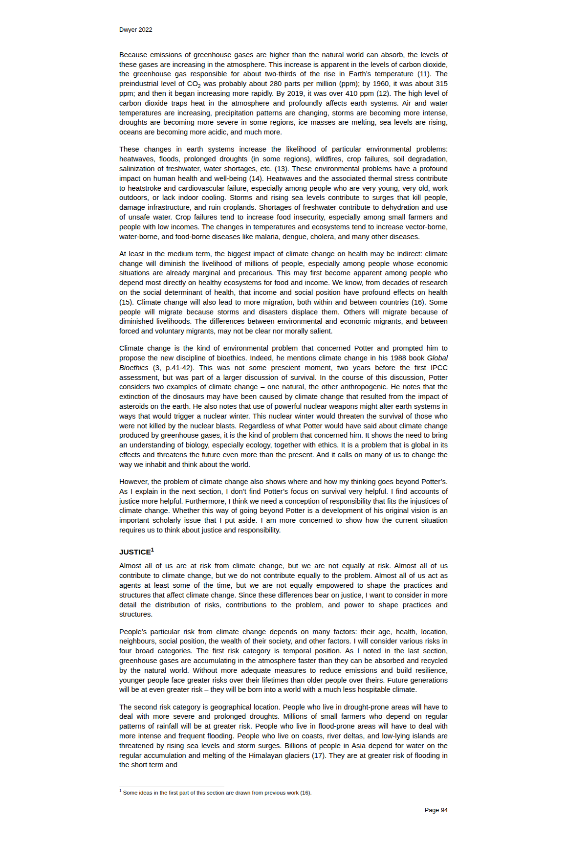Dwyer 2022
Because emissions of greenhouse gases are higher than the natural world can absorb, the levels of these gases are increasing in the atmosphere. This increase is apparent in the levels of carbon dioxide, the greenhouse gas responsible for about two-thirds of the rise in Earth’s temperature (11). The preindustrial level of CO2 was probably about 280 parts per million (ppm); by 1960, it was about 315 ppm; and then it began increasing more rapidly. By 2019, it was over 410 ppm (12). The high level of carbon dioxide traps heat in the atmosphere and profoundly affects earth systems. Air and water temperatures are increasing, precipitation patterns are changing, storms are becoming more intense, droughts are becoming more severe in some regions, ice masses are melting, sea levels are rising, oceans are becoming more acidic, and much more.
These changes in earth systems increase the likelihood of particular environmental problems: heatwaves, floods, prolonged droughts (in some regions), wildfires, crop failures, soil degradation, salinization of freshwater, water shortages, etc. (13). These environmental problems have a profound impact on human health and well-being (14). Heatwaves and the associated thermal stress contribute to heatstroke and cardiovascular failure, especially among people who are very young, very old, work outdoors, or lack indoor cooling. Storms and rising sea levels contribute to surges that kill people, damage infrastructure, and ruin croplands. Shortages of freshwater contribute to dehydration and use of unsafe water. Crop failures tend to increase food insecurity, especially among small farmers and people with low incomes. The changes in temperatures and ecosystems tend to increase vector-borne, water-borne, and food-borne diseases like malaria, dengue, cholera, and many other diseases.
At least in the medium term, the biggest impact of climate change on health may be indirect: climate change will diminish the livelihood of millions of people, especially among people whose economic situations are already marginal and precarious. This may first become apparent among people who depend most directly on healthy ecosystems for food and income. We know, from decades of research on the social determinant of health, that income and social position have profound effects on health (15). Climate change will also lead to more migration, both within and between countries (16). Some people will migrate because storms and disasters displace them. Others will migrate because of diminished livelihoods. The differences between environmental and economic migrants, and between forced and voluntary migrants, may not be clear nor morally salient.
Climate change is the kind of environmental problem that concerned Potter and prompted him to propose the new discipline of bioethics. Indeed, he mentions climate change in his 1988 book Global Bioethics (3, p.41-42). This was not some prescient moment, two years before the first IPCC assessment, but was part of a larger discussion of survival. In the course of this discussion, Potter considers two examples of climate change – one natural, the other anthropogenic. He notes that the extinction of the dinosaurs may have been caused by climate change that resulted from the impact of asteroids on the earth. He also notes that use of powerful nuclear weapons might alter earth systems in ways that would trigger a nuclear winter. This nuclear winter would threaten the survival of those who were not killed by the nuclear blasts. Regardless of what Potter would have said about climate change produced by greenhouse gases, it is the kind of problem that concerned him. It shows the need to bring an understanding of biology, especially ecology, together with ethics. It is a problem that is global in its effects and threatens the future even more than the present. And it calls on many of us to change the way we inhabit and think about the world.
However, the problem of climate change also shows where and how my thinking goes beyond Potter’s. As I explain in the next section, I don’t find Potter’s focus on survival very helpful. I find accounts of justice more helpful. Furthermore, I think we need a conception of responsibility that fits the injustices of climate change. Whether this way of going beyond Potter is a development of his original vision is an important scholarly issue that I put aside. I am more concerned to show how the current situation requires us to think about justice and responsibility.
JUSTICE1
Almost all of us are at risk from climate change, but we are not equally at risk. Almost all of us contribute to climate change, but we do not contribute equally to the problem. Almost all of us act as agents at least some of the time, but we are not equally empowered to shape the practices and structures that affect climate change. Since these differences bear on justice, I want to consider in more detail the distribution of risks, contributions to the problem, and power to shape practices and structures.
People’s particular risk from climate change depends on many factors: their age, health, location, neighbours, social position, the wealth of their society, and other factors. I will consider various risks in four broad categories. The first risk category is temporal position. As I noted in the last section, greenhouse gases are accumulating in the atmosphere faster than they can be absorbed and recycled by the natural world. Without more adequate measures to reduce emissions and build resilience, younger people face greater risks over their lifetimes than older people over theirs. Future generations will be at even greater risk – they will be born into a world with a much less hospitable climate.
The second risk category is geographical location. People who live in drought-prone areas will have to deal with more severe and prolonged droughts. Millions of small farmers who depend on regular patterns of rainfall will be at greater risk. People who live in flood-prone areas will have to deal with more intense and frequent flooding. People who live on coasts, river deltas, and low-lying islands are threatened by rising sea levels and storm surges. Billions of people in Asia depend for water on the regular accumulation and melting of the Himalayan glaciers (17). They are at greater risk of flooding in the short term and
1 Some ideas in the first part of this section are drawn from previous work (16).
Page 94